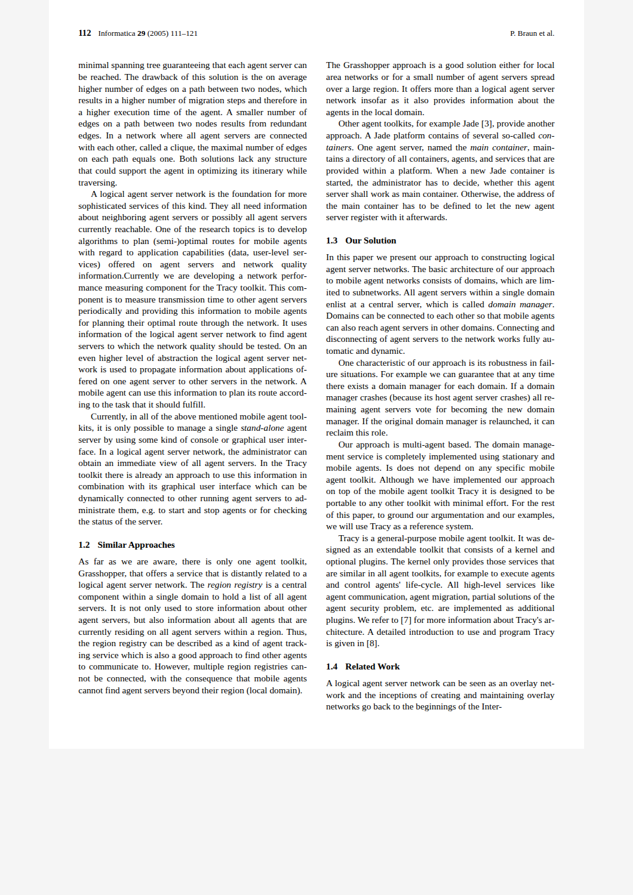112 Informatica 29 (2005) 111–121
P. Braun et al.
minimal spanning tree guaranteeing that each agent server can be reached. The drawback of this solution is the on average higher number of edges on a path between two nodes, which results in a higher number of migration steps and therefore in a higher execution time of the agent. A smaller number of edges on a path between two nodes results from redundant edges. In a network where all agent servers are connected with each other, called a clique, the maximal number of edges on each path equals one. Both solutions lack any structure that could support the agent in optimizing its itinerary while traversing.
A logical agent server network is the foundation for more sophisticated services of this kind. They all need information about neighboring agent servers or possibly all agent servers currently reachable. One of the research topics is to develop algorithms to plan (semi-)optimal routes for mobile agents with regard to application capabilities (data, user-level services) offered on agent servers and network quality information.Currently we are developing a network performance measuring component for the Tracy toolkit. This component is to measure transmission time to other agent servers periodically and providing this information to mobile agents for planning their optimal route through the network. It uses information of the logical agent server network to find agent servers to which the network quality should be tested. On an even higher level of abstraction the logical agent server network is used to propagate information about applications offered on one agent server to other servers in the network. A mobile agent can use this information to plan its route according to the task that it should fulfill.
Currently, in all of the above mentioned mobile agent toolkits, it is only possible to manage a single stand-alone agent server by using some kind of console or graphical user interface. In a logical agent server network, the administrator can obtain an immediate view of all agent servers. In the Tracy toolkit there is already an approach to use this information in combination with its graphical user interface which can be dynamically connected to other running agent servers to administrate them, e.g. to start and stop agents or for checking the status of the server.
1.2 Similar Approaches
As far as we are aware, there is only one agent toolkit, Grasshopper, that offers a service that is distantly related to a logical agent server network. The region registry is a central component within a single domain to hold a list of all agent servers. It is not only used to store information about other agent servers, but also information about all agents that are currently residing on all agent servers within a region. Thus, the region registry can be described as a kind of agent tracking service which is also a good approach to find other agents to communicate to. However, multiple region registries cannot be connected, with the consequence that mobile agents cannot find agent servers beyond their region (local domain).
The Grasshopper approach is a good solution either for local area networks or for a small number of agent servers spread over a large region. It offers more than a logical agent server network insofar as it also provides information about the agents in the local domain.
Other agent toolkits, for example Jade [3], provide another approach. A Jade platform contains of several so-called containers. One agent server, named the main container, maintains a directory of all containers, agents, and services that are provided within a platform. When a new Jade container is started, the administrator has to decide, whether this agent server shall work as main container. Otherwise, the address of the main container has to be defined to let the new agent server register with it afterwards.
1.3 Our Solution
In this paper we present our approach to constructing logical agent server networks. The basic architecture of our approach to mobile agent networks consists of domains, which are limited to subnetworks. All agent servers within a single domain enlist at a central server, which is called domain manager. Domains can be connected to each other so that mobile agents can also reach agent servers in other domains. Connecting and disconnecting of agent servers to the network works fully automatic and dynamic.
One characteristic of our approach is its robustness in failure situations. For example we can guarantee that at any time there exists a domain manager for each domain. If a domain manager crashes (because its host agent server crashes) all remaining agent servers vote for becoming the new domain manager. If the original domain manager is relaunched, it can reclaim this role.
Our approach is multi-agent based. The domain management service is completely implemented using stationary and mobile agents. Is does not depend on any specific mobile agent toolkit. Although we have implemented our approach on top of the mobile agent toolkit Tracy it is designed to be portable to any other toolkit with minimal effort. For the rest of this paper, to ground our argumentation and our examples, we will use Tracy as a reference system.
Tracy is a general-purpose mobile agent toolkit. It was designed as an extendable toolkit that consists of a kernel and optional plugins. The kernel only provides those services that are similar in all agent toolkits, for example to execute agents and control agents' life-cycle. All high-level services like agent communication, agent migration, partial solutions of the agent security problem, etc. are implemented as additional plugins. We refer to [7] for more information about Tracy's architecture. A detailed introduction to use and program Tracy is given in [8].
1.4 Related Work
A logical agent server network can be seen as an overlay network and the inceptions of creating and maintaining overlay networks go back to the beginnings of the Inter-